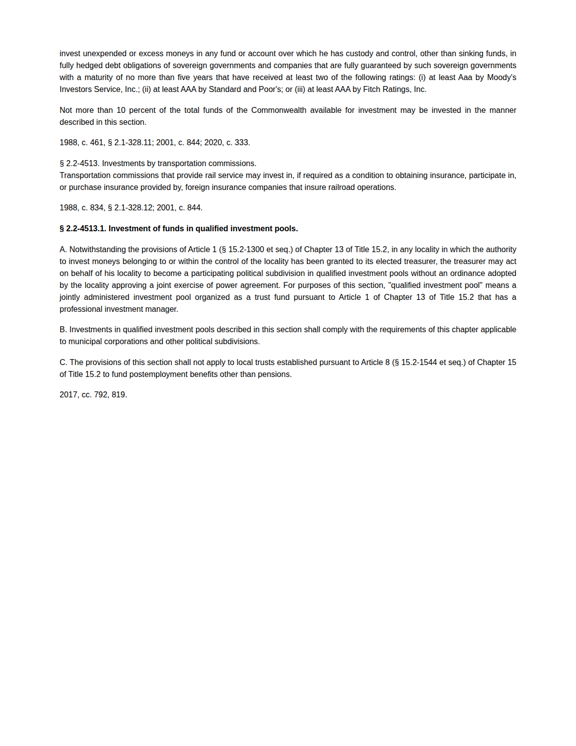invest unexpended or excess moneys in any fund or account over which he has custody and control, other than sinking funds, in fully hedged debt obligations of sovereign governments and companies that are fully guaranteed by such sovereign governments with a maturity of no more than five years that have received at least two of the following ratings: (i) at least Aaa by Moody's Investors Service, Inc.; (ii) at least AAA by Standard and Poor's; or (iii) at least AAA by Fitch Ratings, Inc.
Not more than 10 percent of the total funds of the Commonwealth available for investment may be invested in the manner described in this section.
1988, c. 461, § 2.1-328.11; 2001, c. 844; 2020, c. 333.
§ 2.2-4513. Investments by transportation commissions.
Transportation commissions that provide rail service may invest in, if required as a condition to obtaining insurance, participate in, or purchase insurance provided by, foreign insurance companies that insure railroad operations.
1988, c. 834, § 2.1-328.12; 2001, c. 844.
§ 2.2-4513.1. Investment of funds in qualified investment pools.
A. Notwithstanding the provisions of Article 1 (§ 15.2-1300 et seq.) of Chapter 13 of Title 15.2, in any locality in which the authority to invest moneys belonging to or within the control of the locality has been granted to its elected treasurer, the treasurer may act on behalf of his locality to become a participating political subdivision in qualified investment pools without an ordinance adopted by the locality approving a joint exercise of power agreement. For purposes of this section, "qualified investment pool" means a jointly administered investment pool organized as a trust fund pursuant to Article 1 of Chapter 13 of Title 15.2 that has a professional investment manager.
B. Investments in qualified investment pools described in this section shall comply with the requirements of this chapter applicable to municipal corporations and other political subdivisions.
C. The provisions of this section shall not apply to local trusts established pursuant to Article 8 (§ 15.2-1544 et seq.) of Chapter 15 of Title 15.2 to fund postemployment benefits other than pensions.
2017, cc. 792, 819.